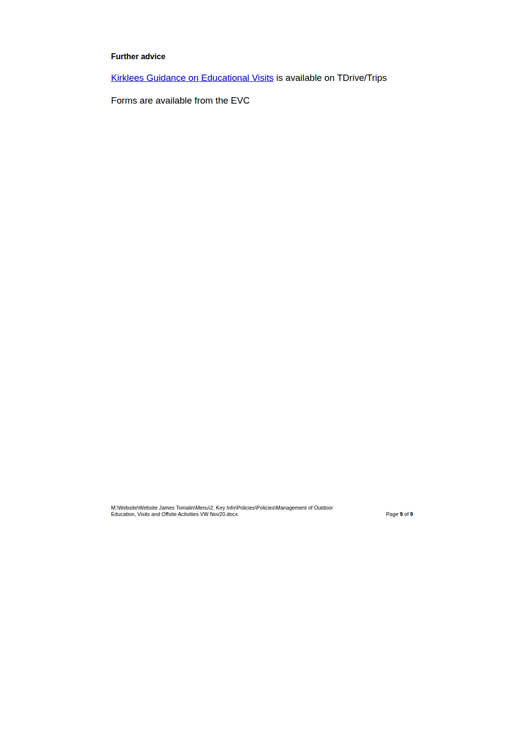Further advice
Kirklees Guidance on Educational Visits is available on TDrive/Trips
Forms are available from the EVC
M:\Website\Website James Tomalin\Menu\2. Key Info\Policies\Policies\Management of Outdoor Education, Visits and Offsite Activities VW Nov20.docx Page 9 of 9